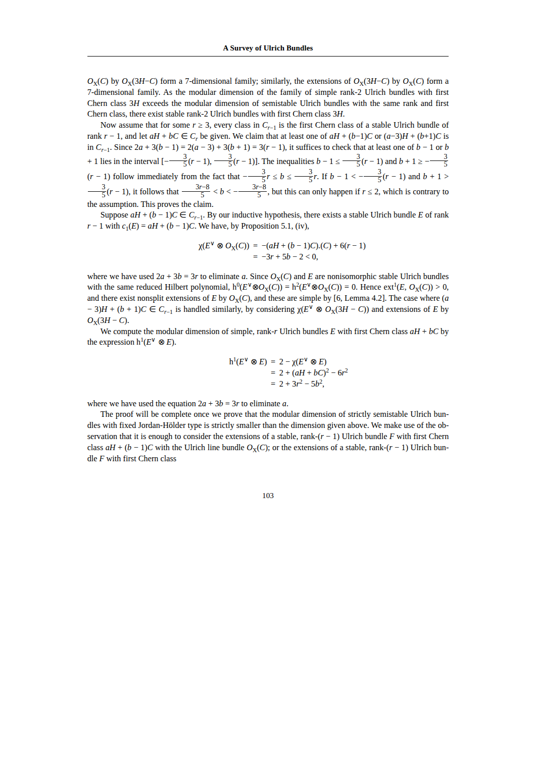A Survey of Ulrich Bundles
OX(C) by OX(3H−C) form a 7-dimensional family; similarly, the extensions of OX(3H−C) by OX(C) form a 7-dimensional family. As the modular dimension of the family of simple rank-2 Ulrich bundles with first Chern class 3H exceeds the modular dimension of semistable Ulrich bundles with the same rank and first Chern class, there exist stable rank-2 Ulrich bundles with first Chern class 3H.
Now assume that for some r ≥ 3, every class in Cr−1 is the first Chern class of a stable Ulrich bundle of rank r − 1, and let aH + bC ∈ Cr be given. We claim that at least one of aH + (b−1)C or (a−3)H + (b+1)C is in Cr−1. Since 2a + 3(b − 1) = 2(a − 3) + 3(b + 1) = 3(r − 1), it suffices to check that at least one of b − 1 or b + 1 lies in the interval [−35(r − 1), 35(r − 1)]. The inequalities b − 1 ≤ 35(r − 1) and b + 1 ≥ −35(r − 1) follow immediately from the fact that −35 r ≤ b ≤ 35 r. If b − 1 < −35(r − 1) and b + 1 > 35(r − 1), it follows that 3r−85 < b < −3r−85, but this can only happen if r ≤ 2, which is contrary to the assumption. This proves the claim.
Suppose aH + (b − 1)C ∈ Cr−1. By our inductive hypothesis, there exists a stable Ulrich bundle E of rank r − 1 with c1(E) = aH + (b − 1)C. We have, by Proposition 5.1, (iv),
χ(E∨ ⊗ OX(C))=−(aH + (b − 1)C).(C) + 6(r − 1) =−3r + 5b − 2 < 0,
where we have used 2a + 3b = 3r to eliminate a. Since OX(C) and E are nonisomorphic stable Ulrich bundles with the same reduced Hilbert polynomial, h0(E∨⊗OX(C)) = h2(E∨⊗OX(C)) = 0. Hence ext1(E, OX(C)) > 0, and there exist nonsplit extensions of E by OX(C), and these are simple by [6, Lemma 4.2]. The case where (a − 3)H + (b + 1)C ∈ Cr−1 is handled similarly, by considering χ(E∨ ⊗ OX(3H − C)) and extensions of E by OX(3H − C).
We compute the modular dimension of simple, rank-r Ulrich bundles E with first Chern class aH + bC by the expression h1(E∨ ⊗ E).
h1(E∨ ⊗ E)=2 − χ(E∨ ⊗ E) =2 + (aH + bC)2 − 6r2 =2 + 3r2 − 5b2,
where we have used the equation 2a + 3b = 3r to eliminate a.
The proof will be complete once we prove that the modular dimension of strictly semistable Ulrich bundles with fixed Jordan-Hölder type is strictly smaller than the dimension given above. We make use of the observation that it is enough to consider the extensions of a stable, rank-(r − 1) Ulrich bundle F with first Chern class aH + (b − 1)C with the Ulrich line bundle OX(C); or the extensions of a stable, rank-(r − 1) Ulrich bundle F with first Chern class
103